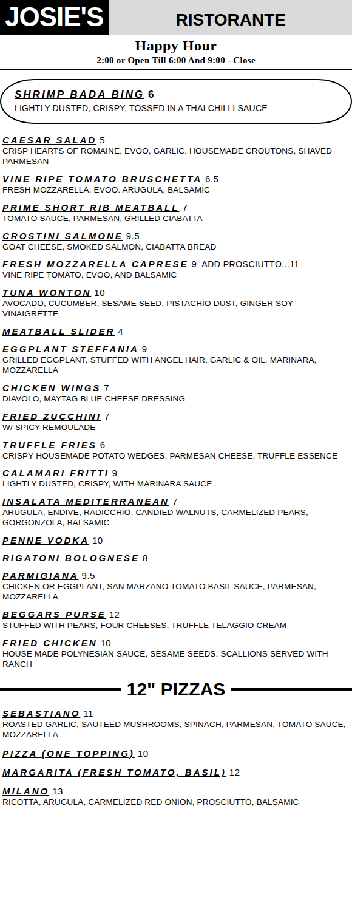Josie's
Ristorante
Happy Hour
2:00 or Open Till 6:00 And 9:00 - Close
Shrimp Bada Bing 6
Lightly dusted, crispy, tossed in a Thai chilli sauce
Caesar Salad 5
Crisp hearts of romaine, EVOO, garlic, housemade croutons, shaved parmesan
Vine Ripe Tomato Bruschetta 6.5
Fresh mozzarella, EVOO. Arugula, balsamic
Prime Short Rib Meatball 7
Tomato sauce, parmesan, grilled ciabatta
Crostini Salmone 9.5
Goat cheese, smoked salmon, ciabatta bread
Fresh Mozzarella Caprese 9 Add Prosciutto...11
Vine ripe tomato, EVOO, and balsamic
Tuna Wonton 10
Avocado, cucumber, sesame seed, pistachio dust, ginger soy vinaigrette
Meatball Slider 4
Eggplant Steffania 9
Grilled eggplant, stuffed with angel hair, garlic & oil, marinara, mozzarella
Chicken Wings 7
Diavolo, Maytag blue cheese dressing
Fried Zucchini 7
W/ spicy remoulade
Truffle Fries 6
Crispy housemade potato wedges, parmesan cheese, truffle essence
Calamari Fritti 9
Lightly dusted, crispy, with marinara sauce
Insalata Mediterranean 7
Arugula, endive, radicchio, candied walnuts, carmelized pears, gorgonzola, balsamic
Penne Vodka 10
Rigatoni Bolognese 8
Parmigiana 9.5
Chicken or eggplant, San Marzano tomato basil sauce, parmesan, mozzarella
Beggars Purse 12
Stuffed with pears, four cheeses, truffle telaggio cream
Fried Chicken 10
House made polynesian sauce, sesame seeds, scallions served with ranch
12" Pizzas
Sebastiano 11
Roasted garlic, sauteed mushrooms, spinach, parmesan, tomato sauce, mozzarella
Pizza (One Topping) 10
Margarita (Fresh Tomato, Basil) 12
Milano 13
Ricotta, arugula, carmelized red onion, prosciutto, balsamic